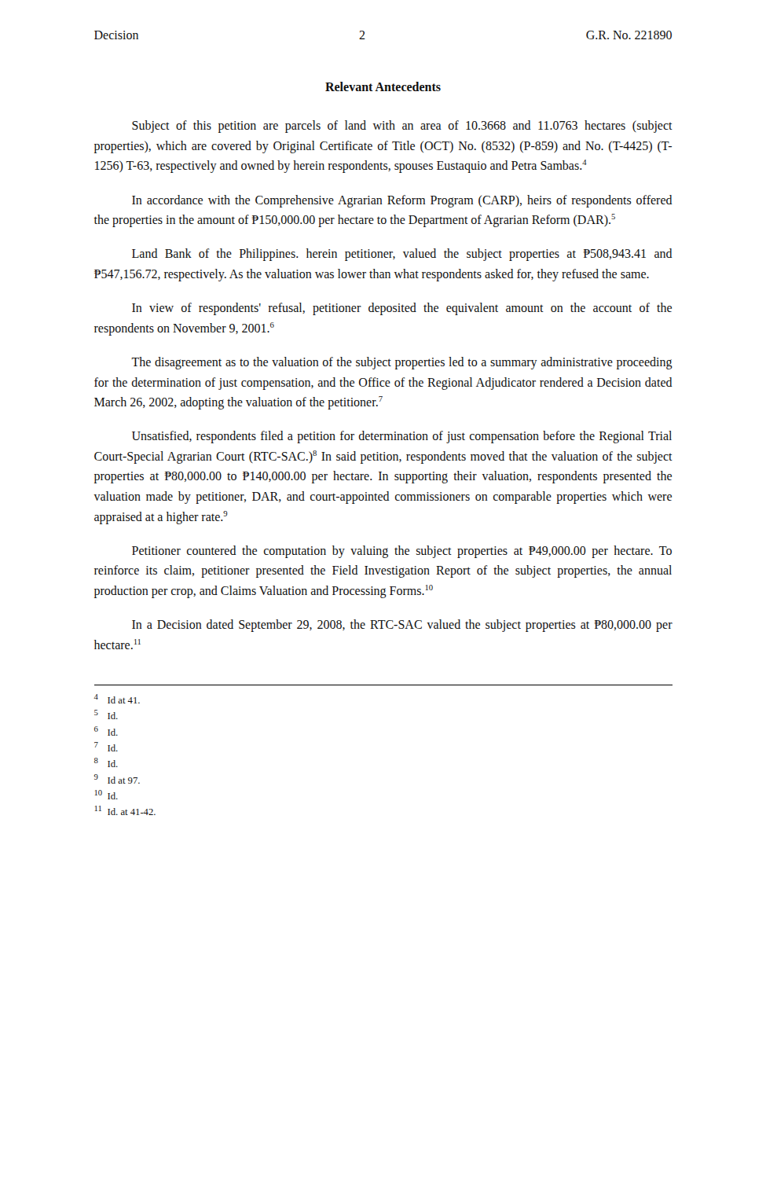Decision 2 G.R. No. 221890
Relevant Antecedents
Subject of this petition are parcels of land with an area of 10.3668 and 11.0763 hectares (subject properties), which are covered by Original Certificate of Title (OCT) No. (8532) (P-859) and No. (T-4425) (T-1256) T-63, respectively and owned by herein respondents, spouses Eustaquio and Petra Sambas.4
In accordance with the Comprehensive Agrarian Reform Program (CARP), heirs of respondents offered the properties in the amount of ₱150,000.00 per hectare to the Department of Agrarian Reform (DAR).5
Land Bank of the Philippines. herein petitioner, valued the subject properties at ₱508,943.41 and ₱547,156.72, respectively. As the valuation was lower than what respondents asked for, they refused the same.
In view of respondents' refusal, petitioner deposited the equivalent amount on the account of the respondents on November 9, 2001.6
The disagreement as to the valuation of the subject properties led to a summary administrative proceeding for the determination of just compensation, and the Office of the Regional Adjudicator rendered a Decision dated March 26, 2002, adopting the valuation of the petitioner.7
Unsatisfied, respondents filed a petition for determination of just compensation before the Regional Trial Court-Special Agrarian Court (RTC-SAC.)8 In said petition, respondents moved that the valuation of the subject properties at ₱80,000.00 to ₱140,000.00 per hectare. In supporting their valuation, respondents presented the valuation made by petitioner, DAR, and court-appointed commissioners on comparable properties which were appraised at a higher rate.9
Petitioner countered the computation by valuing the subject properties at ₱49,000.00 per hectare. To reinforce its claim, petitioner presented the Field Investigation Report of the subject properties, the annual production per crop, and Claims Valuation and Processing Forms.10
In a Decision dated September 29, 2008, the RTC-SAC valued the subject properties at ₱80,000.00 per hectare.11
4 Id at 41.
5 Id.
6 Id.
7 Id.
8 Id.
9 Id at 97.
10 Id.
11 Id. at 41-42.